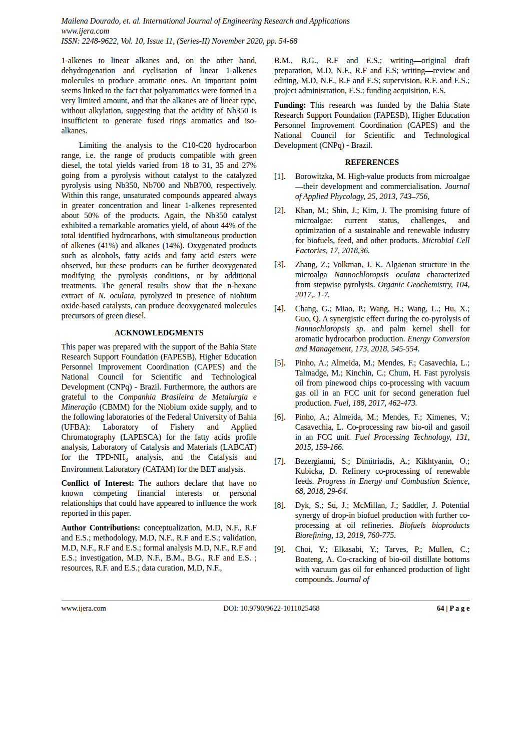Mailena Dourado, et. al. International Journal of Engineering Research and Applications
www.ijera.com
ISSN: 2248-9622, Vol. 10, Issue 11, (Series-II) November 2020, pp. 54-68
1-alkenes to linear alkanes and, on the other hand, dehydrogenation and cyclisation of linear 1-alkenes molecules to produce aromatic ones. An important point seems linked to the fact that polyaromatics were formed in a very limited amount, and that the alkanes are of linear type, without alkylation, suggesting that the acidity of Nb350 is insufficient to generate fused rings aromatics and iso-alkanes.
Limiting the analysis to the C10-C20 hydrocarbon range, i.e. the range of products compatible with green diesel, the total yields varied from 18 to 31, 35 and 27% going from a pyrolysis without catalyst to the catalyzed pyrolysis using Nb350, Nb700 and NbB700, respectively. Within this range, unsaturated compounds appeared always in greater concentration and linear 1-alkenes represented about 50% of the products. Again, the Nb350 catalyst exhibited a remarkable aromatics yield, of about 44% of the total identified hydrocarbons, with simultaneous production of alkenes (41%) and alkanes (14%). Oxygenated products such as alcohols, fatty acids and fatty acid esters were observed, but these products can be further deoxygenated modifying the pyrolysis conditions, or by additional treatments. The general results show that the n-hexane extract of N. oculata, pyrolyzed in presence of niobium oxide-based catalysts, can produce deoxygenated molecules precursors of green diesel.
Acknowledgments
This paper was prepared with the support of the Bahia State Research Support Foundation (FAPESB), Higher Education Personnel Improvement Coordination (CAPES) and the National Council for Scientific and Technological Development (CNPq) - Brazil. Furthermore, the authors are grateful to the Companhia Brasileira de Metalurgia e Mineração (CBMM) for the Niobium oxide supply, and to the following laboratories of the Federal University of Bahia (UFBA): Laboratory of Fishery and Applied Chromatography (LAPESCA) for the fatty acids profile analysis, Laboratory of Catalysis and Materials (LABCAT) for the TPD-NH3 analysis, and the Catalysis and Environment Laboratory (CATAM) for the BET analysis.
Conflict of Interest: The authors declare that have no known competing financial interests or personal relationships that could have appeared to influence the work reported in this paper.
Author Contributions: conceptualization, M.D, N.F., R.F and E.S.; methodology, M.D, N.F., R.F and E.S.; validation, M.D, N.F., R.F and E.S.; formal analysis M.D, N.F., R.F and E.S.; investigation, M.D, N.F., B.M., B.G., R.F and E.S. ; resources, R.F. and E.S.; data curation, M.D, N.F.,
B.M., B.G., R.F and E.S.; writing—original draft preparation, M.D, N.F., R.F and E.S; writing—review and editing, M.D, N.F., R.F and E.S; supervision, R.F. and E.S.; project administration, E.S.; funding acquisition, E.S.
Funding: This research was funded by the Bahia State Research Support Foundation (FAPESB), Higher Education Personnel Improvement Coordination (CAPES) and the National Council for Scientific and Technological Development (CNPq) - Brazil.
References
[1]. Borowitzka, M. High-value products from microalgae—their development and commercialisation. Journal of Applied Phycology, 25, 2013, 743–756,
[2]. Khan, M.; Shin, J.; Kim, J. The promising future of microalgae: current status, challenges, and optimization of a sustainable and renewable industry for biofuels, feed, and other products. Microbial Cell Factories, 17, 2018,36.
[3]. Zhang, Z.; Volkman, J. K. Algaenan structure in the microalga Nannochloropsis oculata characterized from stepwise pyrolysis. Organic Geochemistry, 104, 2017,. 1-7.
[4]. Chang, G.; Miao, P.; Wang, H.; Wang, L.; Hu, X.; Guo, Q. A synergistic effect during the co-pyrolysis of Nannochloropsis sp. and palm kernel shell for aromatic hydrocarbon production. Energy Conversion and Management, 173, 2018, 545-554.
[5]. Pinho, A.; Almeida, M.; Mendes, F.; Casavechia, L.; Talmadge, M.; Kinchin, C.; Chum, H. Fast pyrolysis oil from pinewood chips co-processing with vacuum gas oil in an FCC unit for second generation fuel production. Fuel, 188, 2017, 462-473.
[6]. Pinho, A.; Almeida, M.; Mendes, F.; Ximenes, V.; Casavechia, L. Co-processing raw bio-oil and gasoil in an FCC unit. Fuel Processing Technology, 131, 2015, 159-166.
[7]. Bezergianni, S.; Dimitriadis, A.; Kikhtyanin, O.; Kubicka, D. Refinery co-processing of renewable feeds. Progress in Energy and Combustion Science, 68, 2018, 29-64.
[8]. Dyk, S.; Su, J.; McMillan, J.; Saddler, J. Potential synergy of drop-in biofuel production with further co-processing at oil refineries. Biofuels bioproducts Biorefining, 13, 2019, 760-775.
[9]. Choi, Y.; Elkasabi, Y.; Tarves, P.; Mullen, C.; Boateng, A. Co-cracking of bio-oil distillate bottoms with vacuum gas oil for enhanced production of light compounds. Journal of
www.ijera.com DOI: 10.9790/9622-1011025468 64 | P a g e